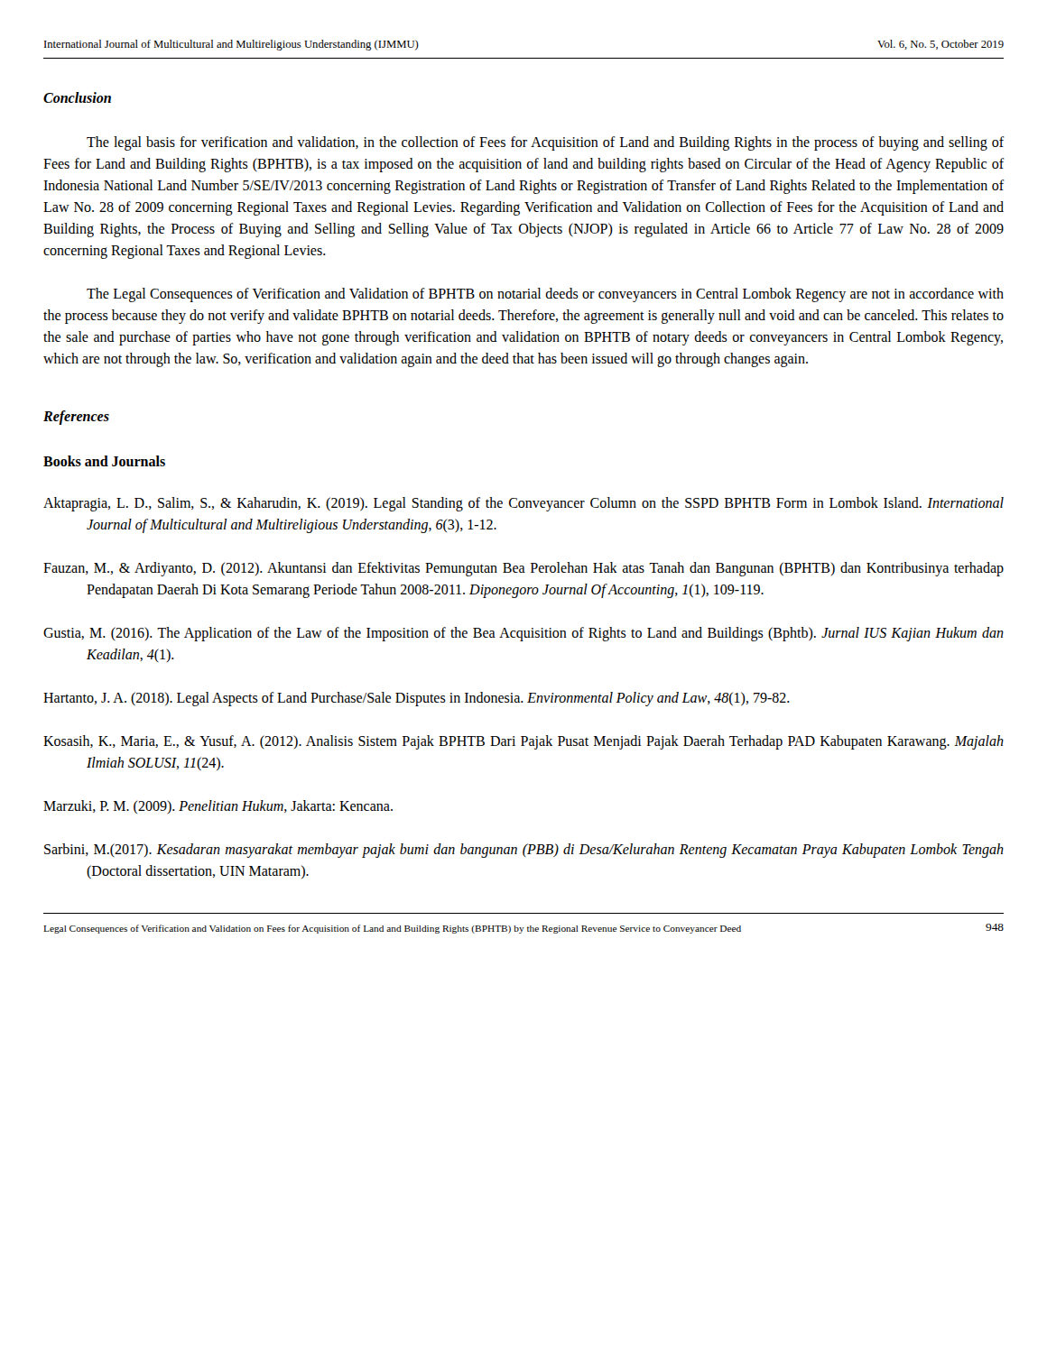International Journal of Multicultural and Multireligious Understanding (IJMMU) Vol. 6, No. 5, October 2019
Conclusion
The legal basis for verification and validation, in the collection of Fees for Acquisition of Land and Building Rights in the process of buying and selling of Fees for Land and Building Rights (BPHTB), is a tax imposed on the acquisition of land and building rights based on Circular of the Head of Agency Republic of Indonesia National Land Number 5/SE/IV/2013 concerning Registration of Land Rights or Registration of Transfer of Land Rights Related to the Implementation of Law No. 28 of 2009 concerning Regional Taxes and Regional Levies. Regarding Verification and Validation on Collection of Fees for the Acquisition of Land and Building Rights, the Process of Buying and Selling and Selling Value of Tax Objects (NJOP) is regulated in Article 66 to Article 77 of Law No. 28 of 2009 concerning Regional Taxes and Regional Levies.
The Legal Consequences of Verification and Validation of BPHTB on notarial deeds or conveyancers in Central Lombok Regency are not in accordance with the process because they do not verify and validate BPHTB on notarial deeds. Therefore, the agreement is generally null and void and can be canceled. This relates to the sale and purchase of parties who have not gone through verification and validation on BPHTB of notary deeds or conveyancers in Central Lombok Regency, which are not through the law. So, verification and validation again and the deed that has been issued will go through changes again.
References
Books and Journals
Aktapragia, L. D., Salim, S., & Kaharudin, K. (2019). Legal Standing of the Conveyancer Column on the SSPD BPHTB Form in Lombok Island. International Journal of Multicultural and Multireligious Understanding, 6(3), 1-12.
Fauzan, M., & Ardiyanto, D. (2012). Akuntansi dan Efektivitas Pemungutan Bea Perolehan Hak atas Tanah dan Bangunan (BPHTB) dan Kontribusinya terhadap Pendapatan Daerah Di Kota Semarang Periode Tahun 2008-2011. Diponegoro Journal Of Accounting, 1(1), 109-119.
Gustia, M. (2016). The Application of the Law of the Imposition of the Bea Acquisition of Rights to Land and Buildings (Bphtb). Jurnal IUS Kajian Hukum dan Keadilan, 4(1).
Hartanto, J. A. (2018). Legal Aspects of Land Purchase/Sale Disputes in Indonesia. Environmental Policy and Law, 48(1), 79-82.
Kosasih, K., Maria, E., & Yusuf, A. (2012). Analisis Sistem Pajak BPHTB Dari Pajak Pusat Menjadi Pajak Daerah Terhadap PAD Kabupaten Karawang. Majalah Ilmiah SOLUSI, 11(24).
Marzuki, P. M. (2009). Penelitian Hukum, Jakarta: Kencana.
Sarbini, M.(2017). Kesadaran masyarakat membayar pajak bumi dan bangunan (PBB) di Desa/Kelurahan Renteng Kecamatan Praya Kabupaten Lombok Tengah (Doctoral dissertation, UIN Mataram).
Legal Consequences of Verification and Validation on Fees for Acquisition of Land and Building Rights (BPHTB) by the Regional Revenue Service to Conveyancer Deed 948